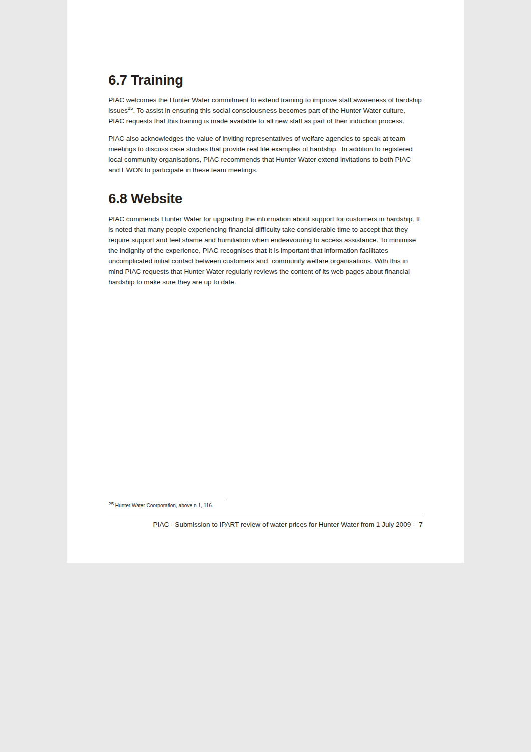6.7 Training
PIAC welcomes the Hunter Water commitment to extend training to improve staff awareness of hardship issues25. To assist in ensuring this social consciousness becomes part of the Hunter Water culture, PIAC requests that this training is made available to all new staff as part of their induction process.
PIAC also acknowledges the value of inviting representatives of welfare agencies to speak at team meetings to discuss case studies that provide real life examples of hardship. In addition to registered local community organisations, PIAC recommends that Hunter Water extend invitations to both PIAC and EWON to participate in these team meetings.
6.8 Website
PIAC commends Hunter Water for upgrading the information about support for customers in hardship. It is noted that many people experiencing financial difficulty take considerable time to accept that they require support and feel shame and humiliation when endeavouring to access assistance. To minimise the indignity of the experience, PIAC recognises that it is important that information facilitates uncomplicated initial contact between customers and community welfare organisations. With this in mind PIAC requests that Hunter Water regularly reviews the content of its web pages about financial hardship to make sure they are up to date.
25 Hunter Water Coorporation, above n 1, 116.
PIAC · Submission to IPART review of water prices for Hunter Water from 1 July 2009 · 7